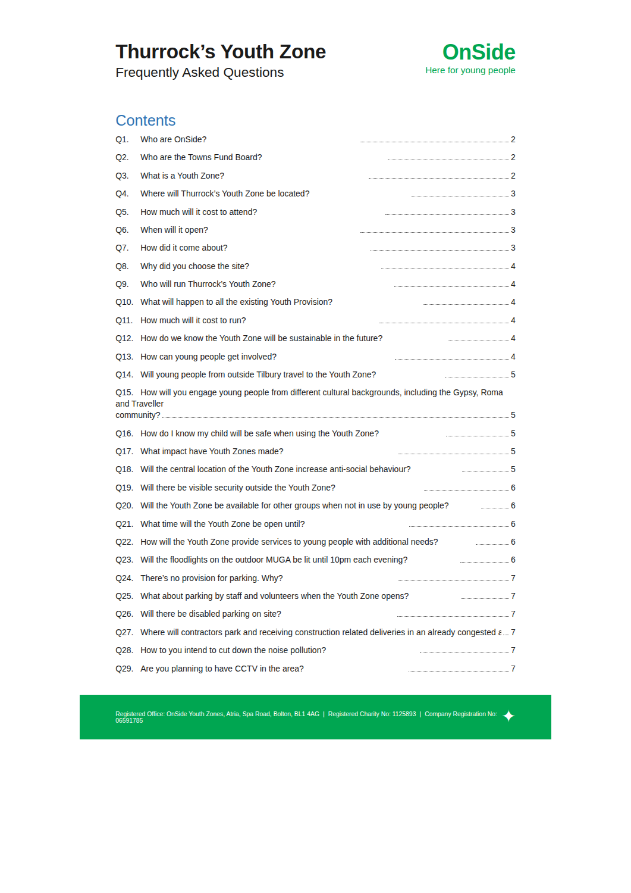Thurrock’s Youth Zone
Frequently Asked Questions
On Side
Here for young people
Contents
Q1. Who are OnSide? 2
Q2. Who are the Towns Fund Board? 2
Q3. What is a Youth Zone? 2
Q4. Where will Thurrock’s Youth Zone be located? 3
Q5. How much will it cost to attend? 3
Q6. When will it open? 3
Q7. How did it come about? 3
Q8. Why did you choose the site? 4
Q9. Who will run Thurrock’s Youth Zone? 4
Q10. What will happen to all the existing Youth Provision? 4
Q11. How much will it cost to run? 4
Q12. How do we know the Youth Zone will be sustainable in the future? 4
Q13. How can young people get involved? 4
Q14. Will young people from outside Tilbury travel to the Youth Zone? 5
Q15. How will you engage young people from different cultural backgrounds, including the Gypsy, Roma and Traveller community? 5
Q16. How do I know my child will be safe when using the Youth Zone? 5
Q17. What impact have Youth Zones made? 5
Q18. Will the central location of the Youth Zone increase anti-social behaviour? 5
Q19. Will there be visible security outside the Youth Zone? 6
Q20. Will the Youth Zone be available for other groups when not in use by young people? 6
Q21. What time will the Youth Zone be open until? 6
Q22. How will the Youth Zone provide services to young people with additional needs? 6
Q23. Will the floodlights on the outdoor MUGA be lit until 10pm each evening? 6
Q24. There’s no provision for parking. Why? 7
Q25. What about parking by staff and volunteers when the Youth Zone opens? 7
Q26. Will there be disabled parking on site? 7
Q27. Where will contractors park and receiving construction related deliveries in an already congested area? 7
Q28. How to you intend to cut down the noise pollution? 7
Q29. Are you planning to have CCTV in the area? 7
Registered Office: OnSide Youth Zones, Atria, Spa Road, Bolton, BL1 4AG|Registered Charity No: 1125893|Company Registration No: 06591785
✦